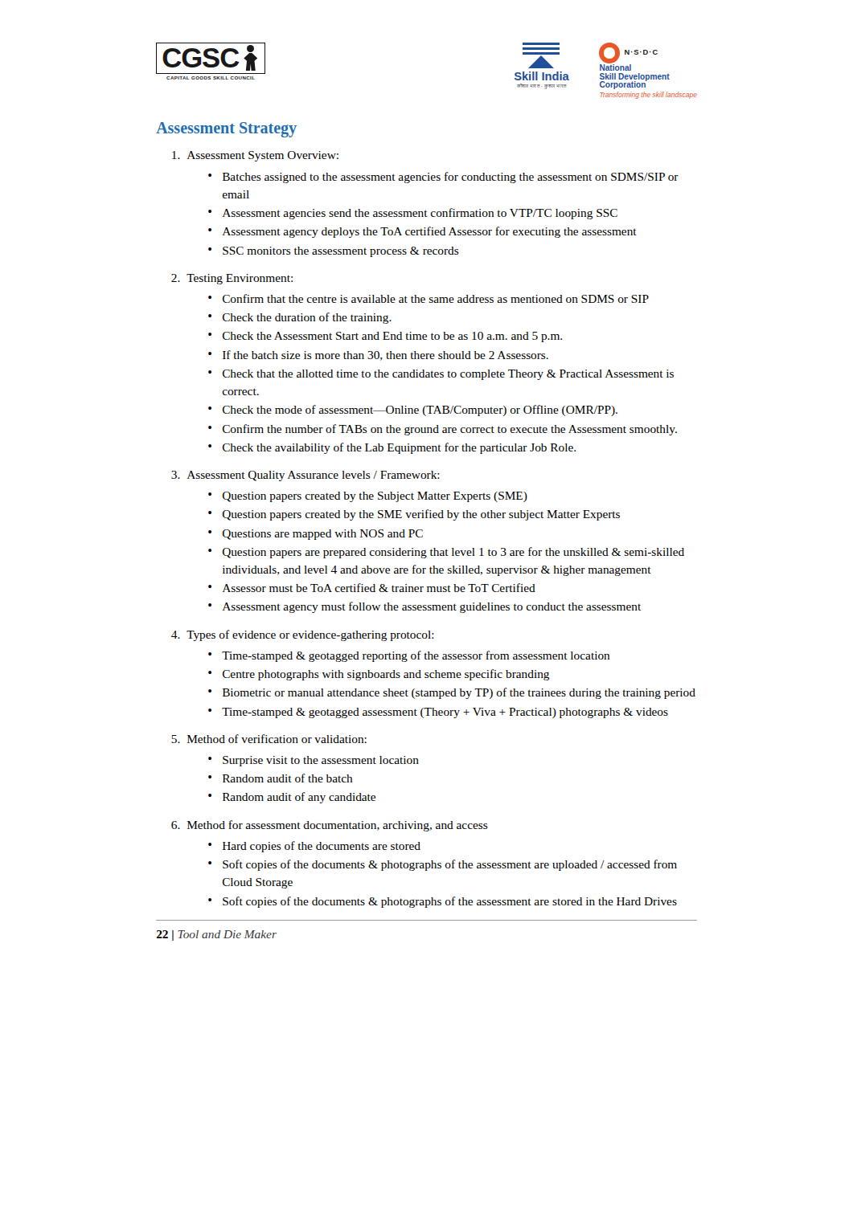CGSC
CAPITAL GOODS SKILL COUNCIL
Skill India
कौशल भारत - कुशल भारत
N·S·D·C
National
Skill Development
Corporation
Transforming the skill landscape
Assessment Strategy
Assessment System Overview:
Batches assigned to the assessment agencies for conducting the assessment on SDMS/SIP or email
Assessment agencies send the assessment confirmation to VTP/TC looping SSC
Assessment agency deploys the ToA certified Assessor for executing the assessment
SSC monitors the assessment process & records
Testing Environment:
Confirm that the centre is available at the same address as mentioned on SDMS or SIP
Check the duration of the training.
Check the Assessment Start and End time to be as 10 a.m. and 5 p.m.
If the batch size is more than 30, then there should be 2 Assessors.
Check that the allotted time to the candidates to complete Theory & Practical Assessment is correct.
Check the mode of assessment—Online (TAB/Computer) or Offline (OMR/PP).
Confirm the number of TABs on the ground are correct to execute the Assessment smoothly.
Check the availability of the Lab Equipment for the particular Job Role.
Assessment Quality Assurance levels / Framework:
Question papers created by the Subject Matter Experts (SME)
Question papers created by the SME verified by the other subject Matter Experts
Questions are mapped with NOS and PC
Question papers are prepared considering that level 1 to 3 are for the unskilled & semi-skilled individuals, and level 4 and above are for the skilled, supervisor & higher management
Assessor must be ToA certified & trainer must be ToT Certified
Assessment agency must follow the assessment guidelines to conduct the assessment
Types of evidence or evidence-gathering protocol:
Time-stamped & geotagged reporting of the assessor from assessment location
Centre photographs with signboards and scheme specific branding
Biometric or manual attendance sheet (stamped by TP) of the trainees during the training period
Time-stamped & geotagged assessment (Theory + Viva + Practical) photographs & videos
Method of verification or validation:
Surprise visit to the assessment location
Random audit of the batch
Random audit of any candidate
Method for assessment documentation, archiving, and access
Hard copies of the documents are stored
Soft copies of the documents & photographs of the assessment are uploaded / accessed from Cloud Storage
Soft copies of the documents & photographs of the assessment are stored in the Hard Drives
22 | Tool and Die Maker